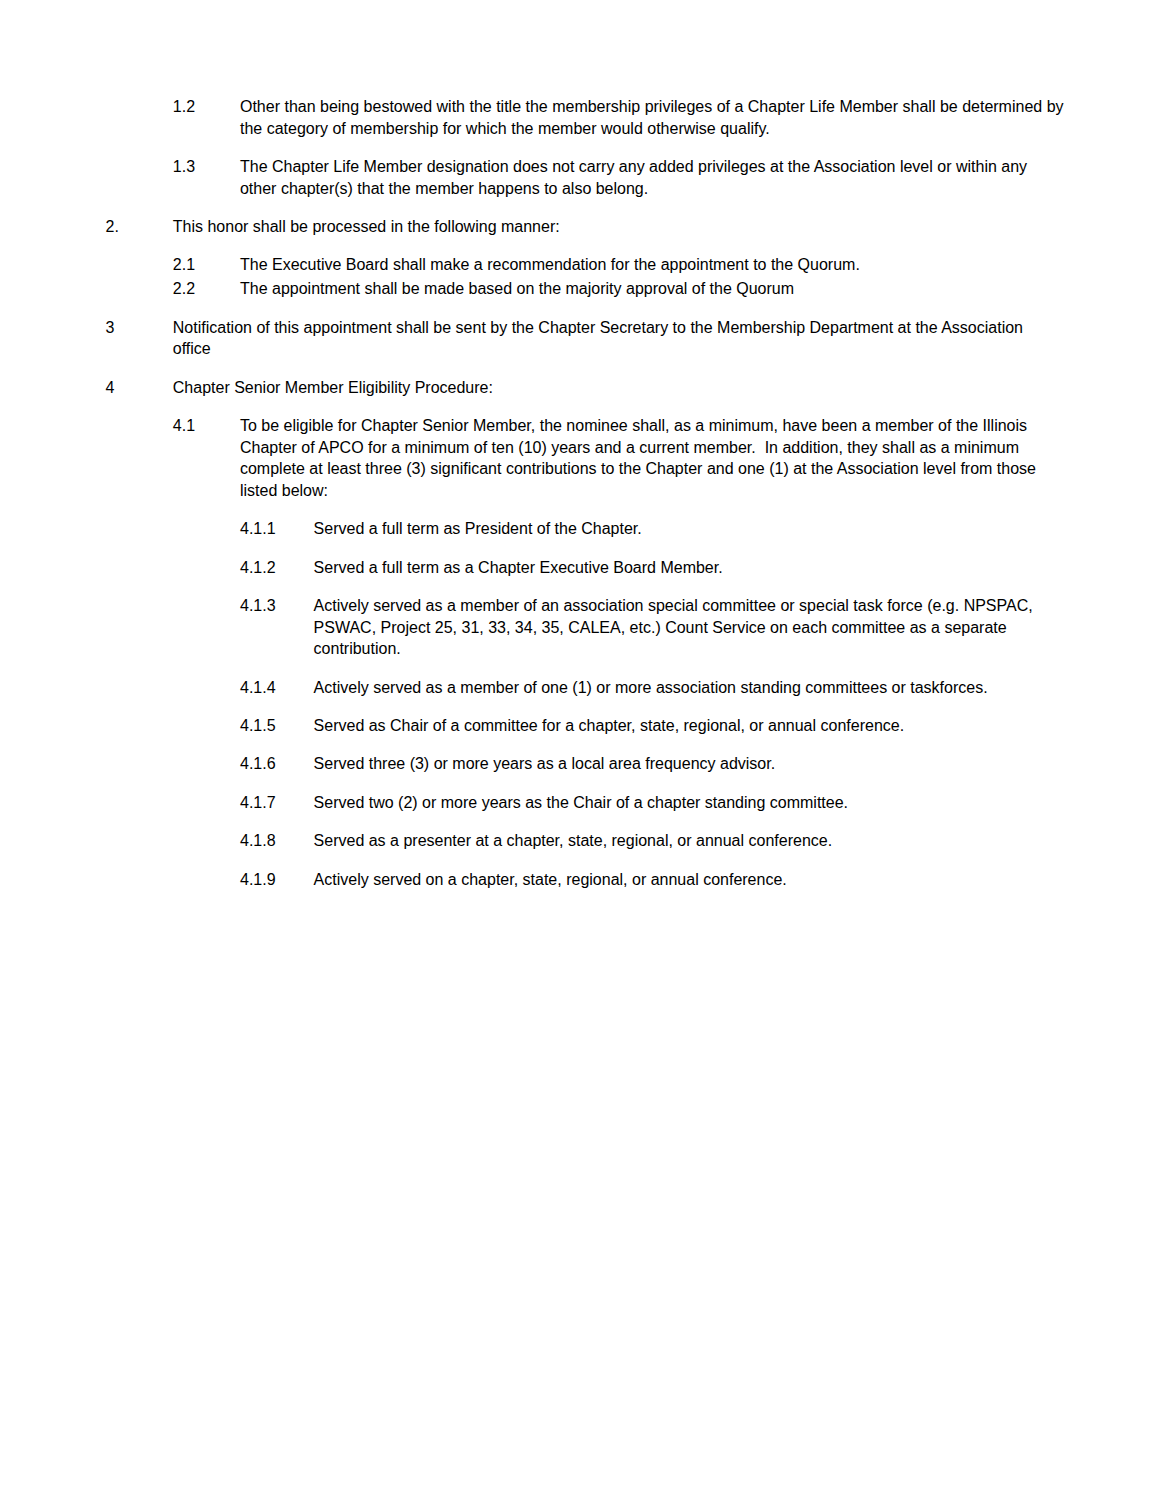1.2
Other than being bestowed with the title the membership privileges of a Chapter Life Member shall be determined by the category of membership for which the member would otherwise qualify.
1.3
The Chapter Life Member designation does not carry any added privileges at the Association level or within any other chapter(s) that the member happens to also belong.
2.
This honor shall be processed in the following manner:
2.1
The Executive Board shall make a recommendation for the appointment to the Quorum.
2.2
The appointment shall be made based on the majority approval of the Quorum
3
Notification of this appointment shall be sent by the Chapter Secretary to the Membership Department at the Association office
4
Chapter Senior Member Eligibility Procedure:
4.1
To be eligible for Chapter Senior Member, the nominee shall, as a minimum, have been a member of the Illinois Chapter of APCO for a minimum of ten (10) years and a current member. In addition, they shall as a minimum complete at least three (3) significant contributions to the Chapter and one (1) at the Association level from those listed below:
4.1.1
Served a full term as President of the Chapter.
4.1.2
Served a full term as a Chapter Executive Board Member.
4.1.3
Actively served as a member of an association special committee or special task force (e.g. NPSPAC, PSWAC, Project 25, 31, 33, 34, 35, CALEA, etc.) Count Service on each committee as a separate contribution.
4.1.4
Actively served as a member of one (1) or more association standing committees or taskforces.
4.1.5
Served as Chair of a committee for a chapter, state, regional, or annual conference.
4.1.6
Served three (3) or more years as a local area frequency advisor.
4.1.7
Served two (2) or more years as the Chair of a chapter standing committee.
4.1.8
Served as a presenter at a chapter, state, regional, or annual conference.
4.1.9
Actively served on a chapter, state, regional, or annual conference.